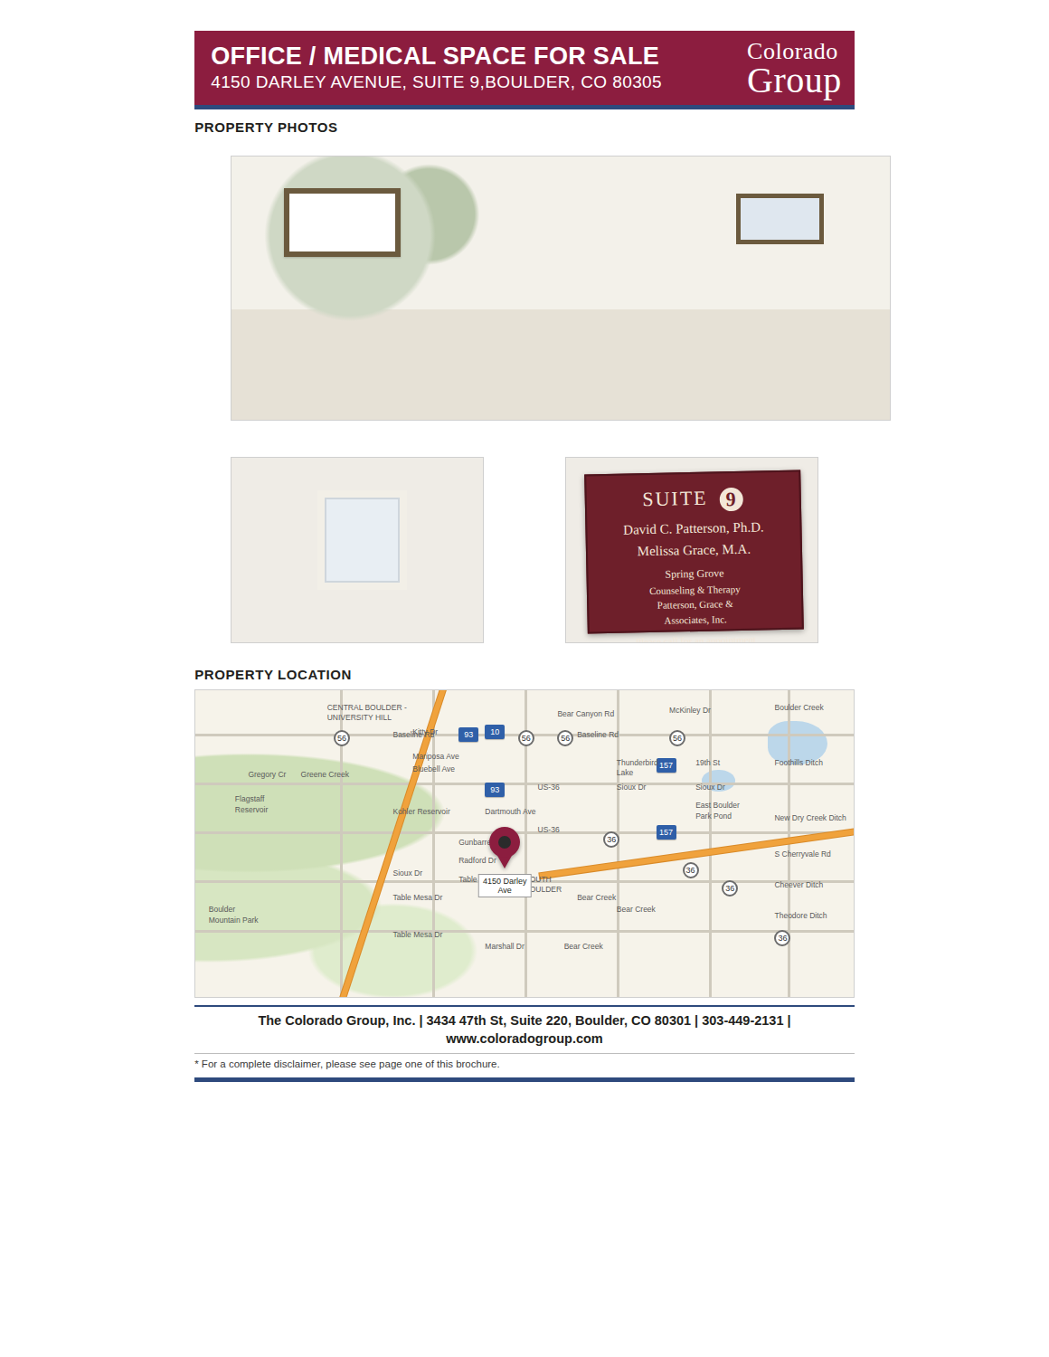Office / Medical Space For Sale
4150 Darley Avenue, Suite 9,Boulder, CO 80305
Colorado Group
Property Photos
SUITE 9
David C. Patterson, Ph.D.
Melissa Grace, M.A.
Spring Grove
Counseling & Therapy
Patterson, Grace &
Associates, Inc.
Please call for an appointment
303.494.9310
Property Location
CENTRAL BOULDER -
UNIVERSITY HILL
Kitty Dr
Bear Canyon Rd
McKinley Dr
Boulder Creek
56
56
56
Baseline Rd
56
Baseline Rd
93
10
93
157
157
Mariposa Ave
Bluebell Ave
Gregory Cr
Greene Creek
Flagstaff
Reservoir
Kohler Reservoir
Dartmouth Ave
US-36
US-36
Thunderbird
Lake
Sioux Dr
Sioux Dr
19th St
East Boulder
Park Pond
Foothills Ditch
New Dry Creek Ditch
S Cherryvale Rd
Cheever Ditch
Theodore Ditch
Gunbarrel Dr
Radford Dr
Table Mesa Dr
Sioux Dr
Table Mesa Dr
SOUTH
BOULDER
Bear Creek
Bear Creek
Boulder
Mountain Park
Table Mesa Dr
Marshall Dr
Bear Creek
36
36
36
36
4150 Darley
Ave
The Colorado Group, Inc. | 3434 47th St, Suite 220, Boulder, CO 80301 | 303-449-2131 | www.coloradogroup.com
* For a complete disclaimer, please see page one of this brochure.